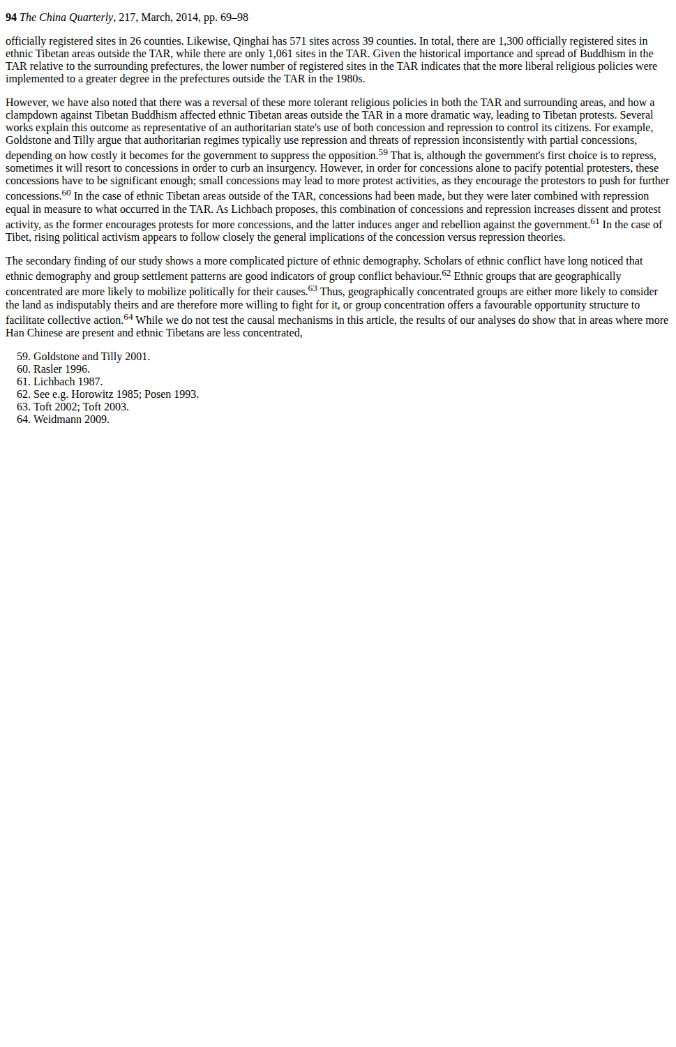94 The China Quarterly, 217, March, 2014, pp. 69–98
officially registered sites in 26 counties. Likewise, Qinghai has 571 sites across 39 counties. In total, there are 1,300 officially registered sites in ethnic Tibetan areas outside the TAR, while there are only 1,061 sites in the TAR. Given the historical importance and spread of Buddhism in the TAR relative to the surrounding prefectures, the lower number of registered sites in the TAR indicates that the more liberal religious policies were implemented to a greater degree in the prefectures outside the TAR in the 1980s.
However, we have also noted that there was a reversal of these more tolerant religious policies in both the TAR and surrounding areas, and how a clampdown against Tibetan Buddhism affected ethnic Tibetan areas outside the TAR in a more dramatic way, leading to Tibetan protests. Several works explain this outcome as representative of an authoritarian state's use of both concession and repression to control its citizens. For example, Goldstone and Tilly argue that authoritarian regimes typically use repression and threats of repression inconsistently with partial concessions, depending on how costly it becomes for the government to suppress the opposition.59 That is, although the government's first choice is to repress, sometimes it will resort to concessions in order to curb an insurgency. However, in order for concessions alone to pacify potential protesters, these concessions have to be significant enough; small concessions may lead to more protest activities, as they encourage the protestors to push for further concessions.60 In the case of ethnic Tibetan areas outside of the TAR, concessions had been made, but they were later combined with repression equal in measure to what occurred in the TAR. As Lichbach proposes, this combination of concessions and repression increases dissent and protest activity, as the former encourages protests for more concessions, and the latter induces anger and rebellion against the government.61 In the case of Tibet, rising political activism appears to follow closely the general implications of the concession versus repression theories.
The secondary finding of our study shows a more complicated picture of ethnic demography. Scholars of ethnic conflict have long noticed that ethnic demography and group settlement patterns are good indicators of group conflict behaviour.62 Ethnic groups that are geographically concentrated are more likely to mobilize politically for their causes.63 Thus, geographically concentrated groups are either more likely to consider the land as indisputably theirs and are therefore more willing to fight for it, or group concentration offers a favourable opportunity structure to facilitate collective action.64 While we do not test the causal mechanisms in this article, the results of our analyses do show that in areas where more Han Chinese are present and ethnic Tibetans are less concentrated,
Goldstone and Tilly 2001.
Rasler 1996.
Lichbach 1987.
See e.g. Horowitz 1985; Posen 1993.
Toft 2002; Toft 2003.
Weidmann 2009.